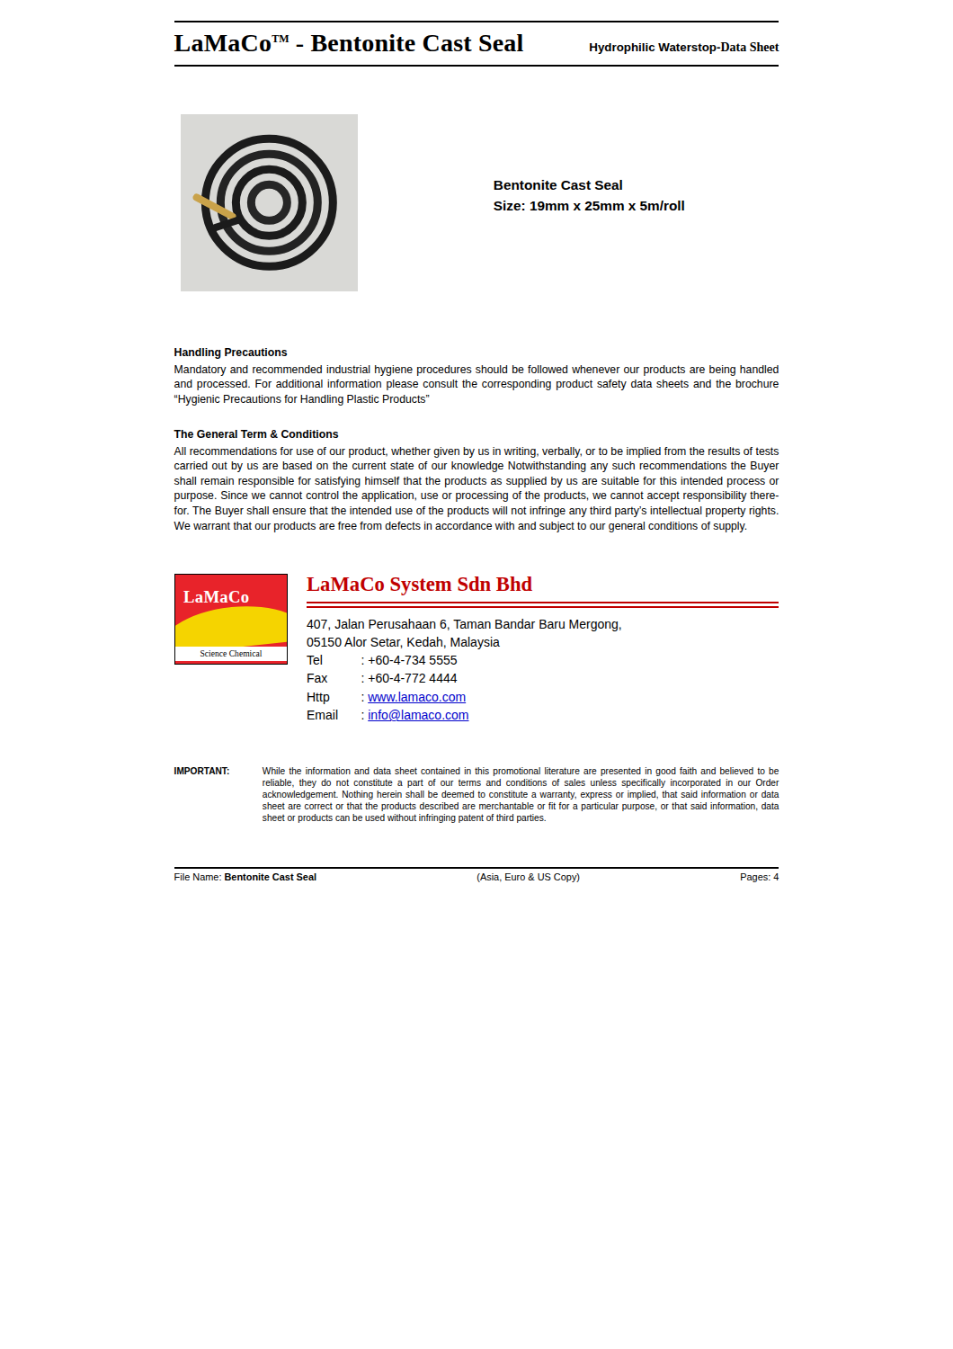LaMaCoTM - Bentonite Cast Seal
Hydrophilic Waterstop-Data Sheet
Bentonite Cast Seal
Size: 19mm x 25mm x 5m/roll
Handling Precautions
Mandatory and recommended industrial hygiene procedures should be followed whenever our products are being handled and processed. For additional information please consult the corresponding product safety data sheets and the brochure “Hygienic Precautions for Handling Plastic Products”
The General Term & Conditions
All recommendations for use of our product, whether given by us in writing, verbally, or to be implied from the results of tests carried out by us are based on the current state of our knowledge Notwithstanding any such recommendations the Buyer shall remain responsible for satisfying himself that the products as supplied by us are suitable for this intended process or purpose. Since we cannot control the application, use or processing of the products, we cannot accept responsibility therefor. The Buyer shall ensure that the intended use of the products will not infringe any third party’s intellectual property rights. We warrant that our products are free from defects in accordance with and subject to our general conditions of supply.
LaMaCo Science Chemical
LaMaCo System Sdn Bhd
407, Jalan Perusahaan 6, Taman Bandar Baru Mergong,
05150 Alor Setar, Kedah, Malaysia
| Tel | : +60-4-734 5555 |
| Fax | : +60-4-772 4444 |
| Http | : www.lamaco.com |
| Email | : info@lamaco.com |
IMPORTANT:
While the information and data sheet contained in this promotional literature are presented in good faith and believed to be reliable, they do not constitute a part of our terms and conditions of sales unless specifically incorporated in our Order acknowledgement. Nothing herein shall be deemed to constitute a warranty, express or implied, that said information or data sheet are correct or that the products described are merchantable or fit for a particular purpose, or that said information, data sheet or products can be used without infringing patent of third parties.
File Name: Bentonite Cast Seal
(Asia, Euro & US Copy)
Pages: 4